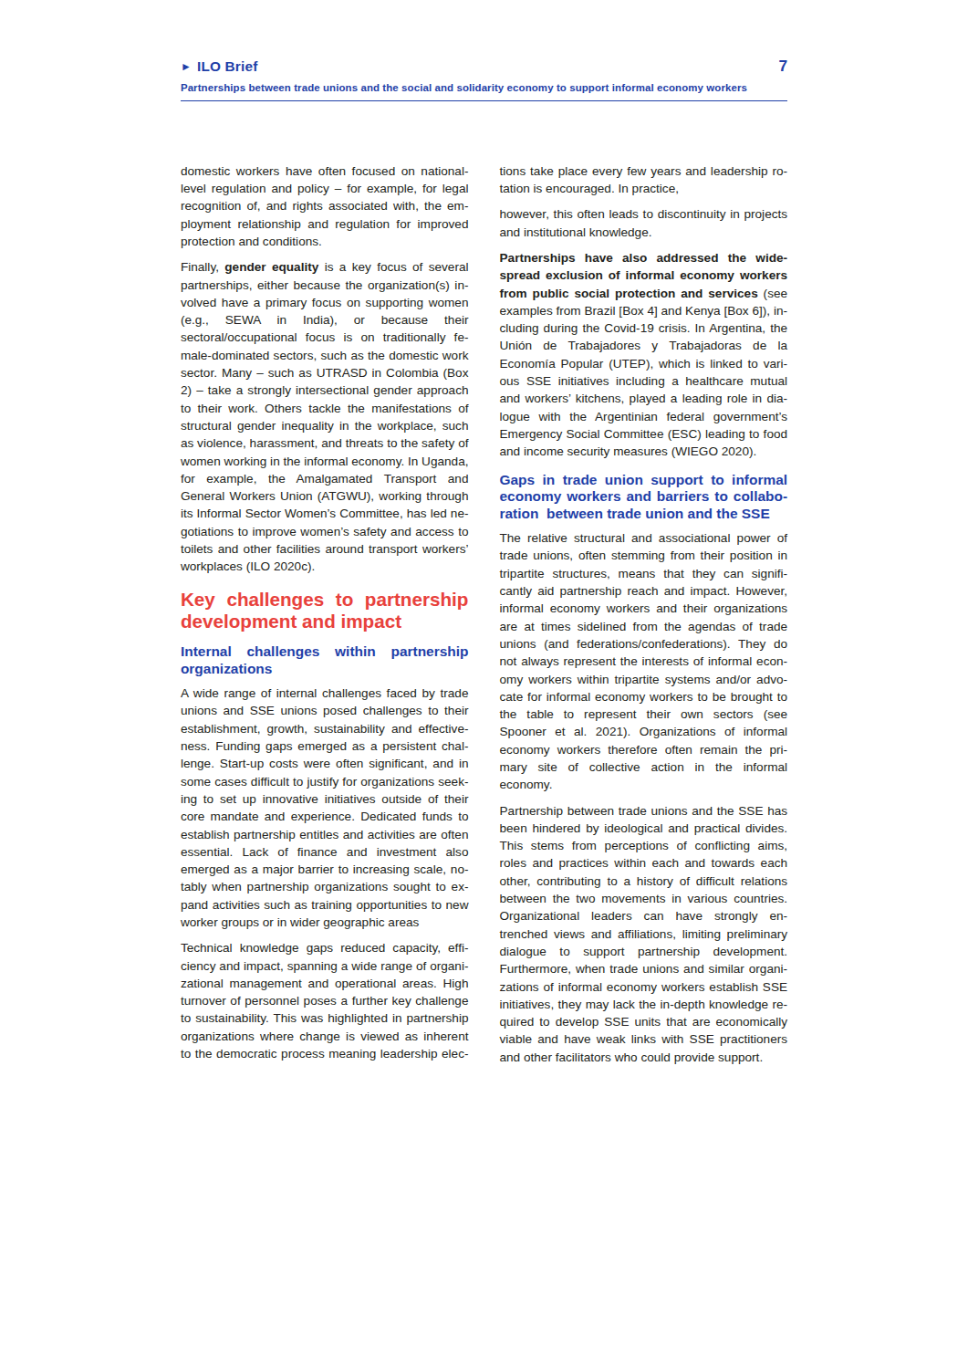►ILO Brief
7
Partnerships between trade unions and the social and solidarity economy to support informal economy workers
domestic workers have often focused on national-level regulation and policy – for example, for legal recognition of, and rights associated with, the employment relationship and regulation for improved protection and conditions.
Finally, gender equality is a key focus of several partnerships, either because the organization(s) involved have a primary focus on supporting women (e.g., SEWA in India), or because their sectoral/occupational focus is on traditionally female-dominated sectors, such as the domestic work sector. Many – such as UTRASD in Colombia (Box 2) – take a strongly intersectional gender approach to their work. Others tackle the manifestations of structural gender inequality in the workplace, such as violence, harassment, and threats to the safety of women working in the informal economy. In Uganda, for example, the Amalgamated Transport and General Workers Union (ATGWU), working through its Informal Sector Women’s Committee, has led negotiations to improve women’s safety and access to toilets and other facilities around transport workers’ workplaces (ILO 2020c).
Key challenges to partnership development and impact
Internal challenges within partnership organizations
A wide range of internal challenges faced by trade unions and SSE unions posed challenges to their establishment, growth, sustainability and effectiveness. Funding gaps emerged as a persistent challenge. Start-up costs were often significant, and in some cases difficult to justify for organizations seeking to set up innovative initiatives outside of their core mandate and experience. Dedicated funds to establish partnership entitles and activities are often essential. Lack of finance and investment also emerged as a major barrier to increasing scale, notably when partnership organizations sought to expand activities such as training opportunities to new worker groups or in wider geographic areas
Technical knowledge gaps reduced capacity, efficiency and impact, spanning a wide range of organizational management and operational areas. High turnover of personnel poses a further key challenge to sustainability. This was highlighted in partnership organizations where change is viewed as inherent to the democratic process meaning leadership elections take place every few years and leadership rotation is encouraged. In practice,
however, this often leads to discontinuity in projects and institutional knowledge.
Partnerships have also addressed the widespread exclusion of informal economy workers from public social protection and services (see examples from Brazil [Box 4] and Kenya [Box 6]), including during the Covid-19 crisis. In Argentina, the Unión de Trabajadores y Trabajadoras de la Economía Popular (UTEP), which is linked to various SSE initiatives including a healthcare mutual and workers’ kitchens, played a leading role in dialogue with the Argentinian federal government’s Emergency Social Committee (ESC) leading to food and income security measures (WIEGO 2020).
Gaps in trade union support to informal economy workers and barriers to collaboration between trade union and the SSE
The relative structural and associational power of trade unions, often stemming from their position in tripartite structures, means that they can significantly aid partnership reach and impact. However, informal economy workers and their organizations are at times sidelined from the agendas of trade unions (and federations/confederations). They do not always represent the interests of informal economy workers within tripartite systems and/or advocate for informal economy workers to be brought to the table to represent their own sectors (see Spooner et al. 2021). Organizations of informal economy workers therefore often remain the primary site of collective action in the informal economy.
Partnership between trade unions and the SSE has been hindered by ideological and practical divides. This stems from perceptions of conflicting aims, roles and practices within each and towards each other, contributing to a history of difficult relations between the two movements in various countries. Organizational leaders can have strongly entrenched views and affiliations, limiting preliminary dialogue to support partnership development. Furthermore, when trade unions and similar organizations of informal economy workers establish SSE initiatives, they may lack the in-depth knowledge required to develop SSE units that are economically viable and have weak links with SSE practitioners and other facilitators who could provide support.